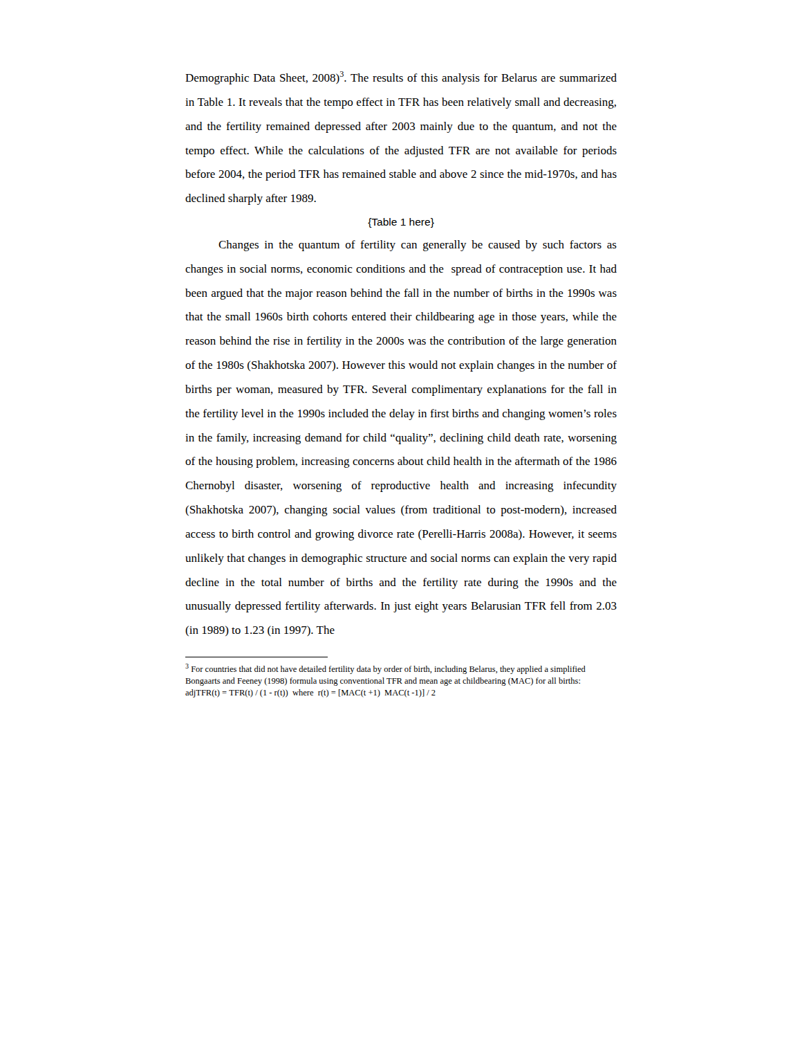Demographic Data Sheet, 2008)3. The results of this analysis for Belarus are summarized in Table 1. It reveals that the tempo effect in TFR has been relatively small and decreasing, and the fertility remained depressed after 2003 mainly due to the quantum, and not the tempo effect. While the calculations of the adjusted TFR are not available for periods before 2004, the period TFR has remained stable and above 2 since the mid-1970s, and has declined sharply after 1989.
{Table 1 here}
Changes in the quantum of fertility can generally be caused by such factors as changes in social norms, economic conditions and the spread of contraception use. It had been argued that the major reason behind the fall in the number of births in the 1990s was that the small 1960s birth cohorts entered their childbearing age in those years, while the reason behind the rise in fertility in the 2000s was the contribution of the large generation of the 1980s (Shakhotska 2007). However this would not explain changes in the number of births per woman, measured by TFR. Several complimentary explanations for the fall in the fertility level in the 1990s included the delay in first births and changing women’s roles in the family, increasing demand for child “quality”, declining child death rate, worsening of the housing problem, increasing concerns about child health in the aftermath of the 1986 Chernobyl disaster, worsening of reproductive health and increasing infecundity (Shakhotska 2007), changing social values (from traditional to post-modern), increased access to birth control and growing divorce rate (Perelli-Harris 2008a). However, it seems unlikely that changes in demographic structure and social norms can explain the very rapid decline in the total number of births and the fertility rate during the 1990s and the unusually depressed fertility afterwards. In just eight years Belarusian TFR fell from 2.03 (in 1989) to 1.23 (in 1997). The
3 For countries that did not have detailed fertility data by order of birth, including Belarus, they applied a simplified Bongaarts and Feeney (1998) formula using conventional TFR and mean age at childbearing (MAC) for all births:
adjTFR(t) = TFR(t) / (1 - r(t)) where r(t) = [MAC(t +1) MAC(t -1)] / 2